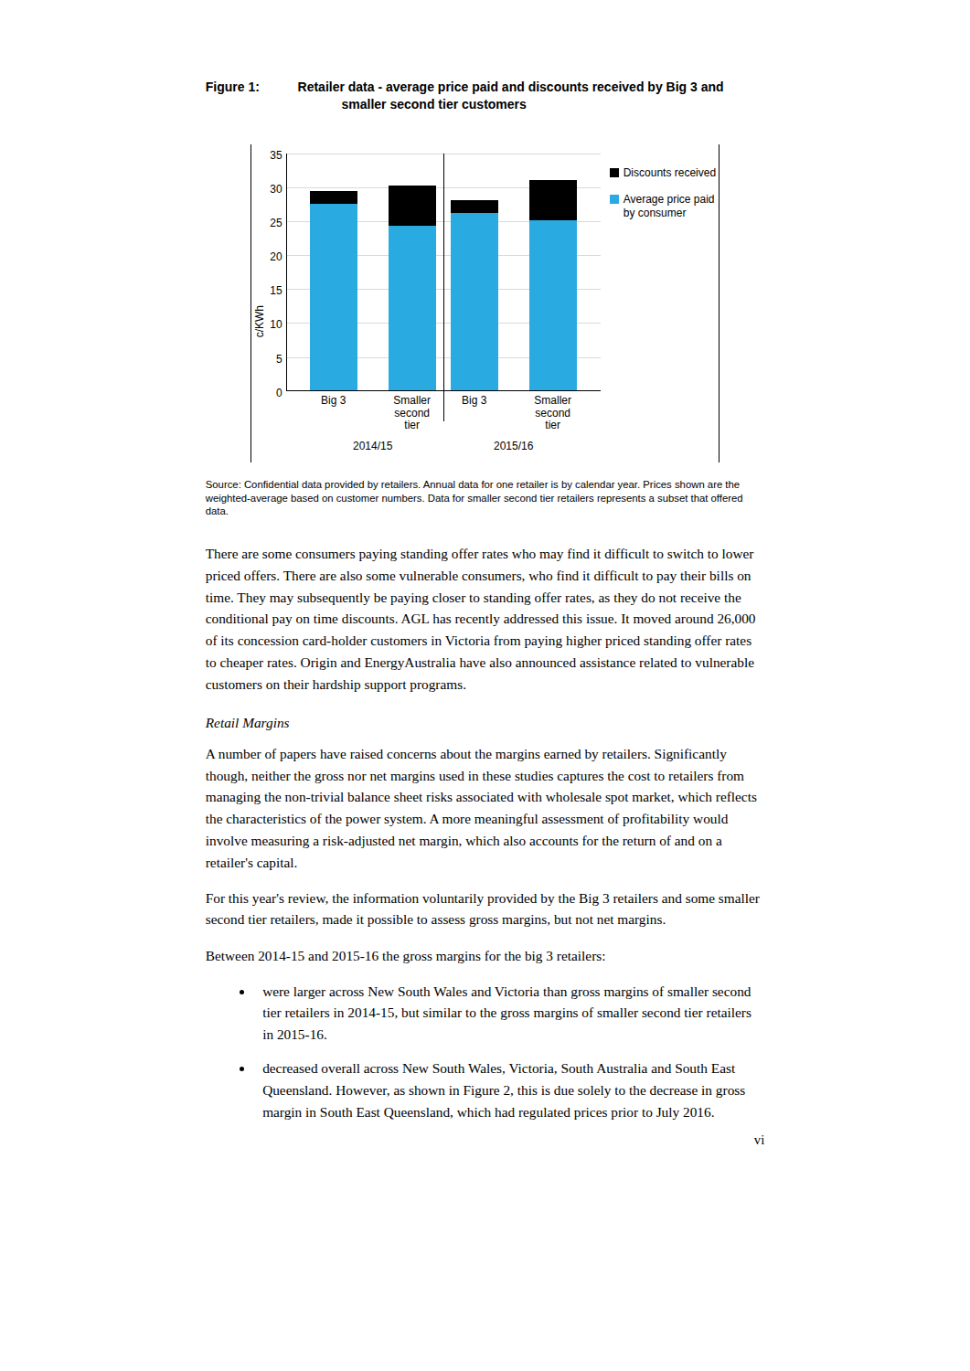Figure 1: Retailer data - average price paid and discounts received by Big 3 and smaller second tier customers
c/KWh
35 30 25 20 15 10 5 0
Big 3
Smaller second tier
Big 3
Smaller second tier
2014/15
2015/16
Discounts received
Average price paid by consumer
Source: Confidential data provided by retailers. Annual data for one retailer is by calendar year. Prices shown are the weighted-average based on customer numbers. Data for smaller second tier retailers represents a subset that offered data.
There are some consumers paying standing offer rates who may find it difficult to switch to lower priced offers. There are also some vulnerable consumers, who find it difficult to pay their bills on time. They may subsequently be paying closer to standing offer rates, as they do not receive the conditional pay on time discounts. AGL has recently addressed this issue. It moved around 26,000 of its concession card-holder customers in Victoria from paying higher priced standing offer rates to cheaper rates. Origin and EnergyAustralia have also announced assistance related to vulnerable customers on their hardship support programs.
Retail Margins
A number of papers have raised concerns about the margins earned by retailers. Significantly though, neither the gross nor net margins used in these studies captures the cost to retailers from managing the non-trivial balance sheet risks associated with wholesale spot market, which reflects the characteristics of the power system. A more meaningful assessment of profitability would involve measuring a risk-adjusted net margin, which also accounts for the return of and on a retailer's capital.
For this year's review, the information voluntarily provided by the Big 3 retailers and some smaller second tier retailers, made it possible to assess gross margins, but not net margins.
Between 2014-15 and 2015-16 the gross margins for the big 3 retailers:
were larger across New South Wales and Victoria than gross margins of smaller second tier retailers in 2014-15, but similar to the gross margins of smaller second tier retailers in 2015-16.
decreased overall across New South Wales, Victoria, South Australia and South East Queensland. However, as shown in Figure 2, this is due solely to the decrease in gross margin in South East Queensland, which had regulated prices prior to July 2016.
vi